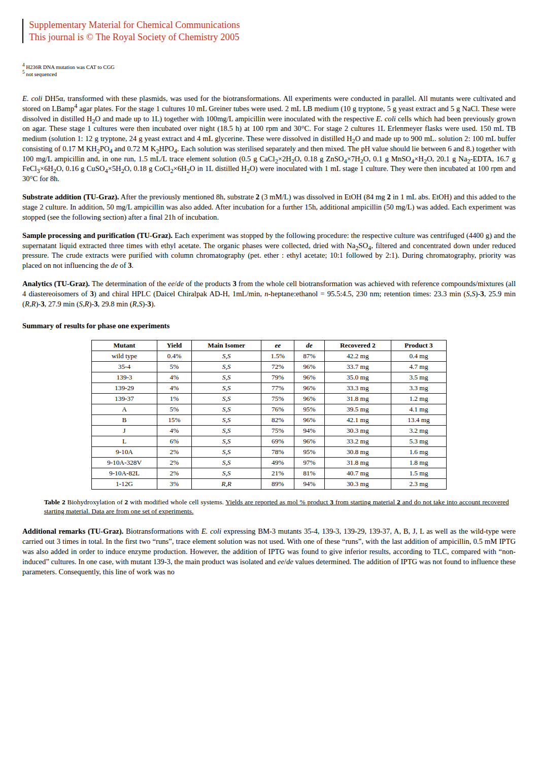Supplementary Material for Chemical Communications
This journal is © The Royal Society of Chemistry 2005
4 H236R DNA mutation was CAT to CGG
5 not sequenced
E. coli DH5α, transformed with these plasmids, was used for the biotransformations. All experiments were conducted in parallel. All mutants were cultivated and stored on LBamp4 agar plates. For the stage 1 cultures 10 mL Greiner tubes were used. 2 mL LB medium (10 g tryptone, 5 g yeast extract and 5 g NaCl. These were dissolved in distilled H2O and made up to 1L) together with 100mg/L ampicillin were inoculated with the respective E. coli cells which had been previously grown on agar. These stage 1 cultures were then incubated over night (18.5 h) at 100 rpm and 30°C. For stage 2 cultures 1L Erlenmeyer flasks were used. 150 mL TB medium (solution 1: 12 g tryptone, 24 g yeast extract and 4 mL glycerine. These were dissolved in distilled H2O and made up to 900 mL. solution 2: 100 mL buffer consisting of 0.17 M KH2PO4 and 0.72 M K2HPO4. Each solution was sterilised separately and then mixed. The pH value should lie between 6 and 8.) together with 100 mg/L ampicillin and, in one run, 1.5 mL/L trace element solution (0.5 g CaCl2×2H2O, 0.18 g ZnSO4×7H2O, 0.1 g MnSO4×H2O, 20.1 g Na2-EDTA, 16.7 g FeCl3×6H2O, 0.16 g CuSO4×5H2O, 0.18 g CoCl2×6H2O in 1L distilled H2O) were inoculated with 1 mL stage 1 culture. They were then incubated at 100 rpm and 30°C for 8h.
Substrate addition (TU-Graz). After the previously mentioned 8h, substrate 2 (3 mM/L) was dissolved in EtOH (84 mg 2 in 1 mL abs. EtOH) and this added to the stage 2 culture. In addition, 50 mg/L ampicillin was also added. After incubation for a further 15h, additional ampicillin (50 mg/L) was added. Each experiment was stopped (see the following section) after a final 21h of incubation.
Sample processing and purification (TU-Graz). Each experiment was stopped by the following procedure: the respective culture was centrifuged (4400 g) and the supernatant liquid extracted three times with ethyl acetate. The organic phases were collected, dried with Na2SO4, filtered and concentrated down under reduced pressure. The crude extracts were purified with column chromatography (pet. ether : ethyl acetate; 10:1 followed by 2:1). During chromatography, priority was placed on not influencing the de of 3.
Analytics (TU-Graz). The determination of the ee/de of the products 3 from the whole cell biotransformation was achieved with reference compounds/mixtures (all 4 diastereoisomers of 3) and chiral HPLC (Daicel Chiralpak AD-H, 1mL/min, n-heptane:ethanol = 95.5:4.5, 230 nm; retention times: 23.3 min (S,S)-3, 25.9 min (R,R)-3, 27.9 min (S,R)-3, 29.8 min (R,S)-3).
Summary of results for phase one experiments
| Mutant | Yield | Main Isomer | ee | de | Recovered 2 | Product 3 |
| --- | --- | --- | --- | --- | --- | --- |
| wild type | 0.4% | S,S | 1.5% | 87% | 42.2 mg | 0.4 mg |
| 35-4 | 5% | S,S | 72% | 96% | 33.7 mg | 4.7 mg |
| 139-3 | 4% | S,S | 79% | 96% | 35.0 mg | 3.5 mg |
| 139-29 | 4% | S,S | 77% | 96% | 33.3 mg | 3.3 mg |
| 139-37 | 1% | S,S | 75% | 96% | 31.8 mg | 1.2 mg |
| A | 5% | S,S | 76% | 95% | 39.5 mg | 4.1 mg |
| B | 15% | S,S | 82% | 96% | 42.1 mg | 13.4 mg |
| J | 4% | S,S | 75% | 94% | 30.3 mg | 3.2 mg |
| L | 6% | S,S | 69% | 96% | 33.2 mg | 5.3 mg |
| 9-10A | 2% | S,S | 78% | 95% | 30.8 mg | 1.6 mg |
| 9-10A-328V | 2% | S,S | 49% | 97% | 31.8 mg | 1.8 mg |
| 9-10A-82L | 2% | S,S | 21% | 81% | 40.7 mg | 1.5 mg |
| 1-12G | 3% | R,R | 89% | 94% | 30.3 mg | 2.3 mg |
Table 2 Biohydroxylation of 2 with modified whole cell systems. Yields are reported as mol % product 3 from starting material 2 and do not take into account recovered starting material. Data are from one set of experiments.
Additional remarks (TU-Graz). Biotransformations with E. coli expressing BM-3 mutants 35-4, 139-3, 139-29, 139-37, A, B, J, L as well as the wild-type were carried out 3 times in total. In the first two “runs”, trace element solution was not used. With one of these “runs”, with the last addition of ampicillin, 0.5 mM IPTG was also added in order to induce enzyme production. However, the addition of IPTG was found to give inferior results, according to TLC, compared with “non-induced” cultures. In one case, with mutant 139-3, the main product was isolated and ee/de values determined. The addition of IPTG was not found to influence these parameters. Consequently, this line of work was no